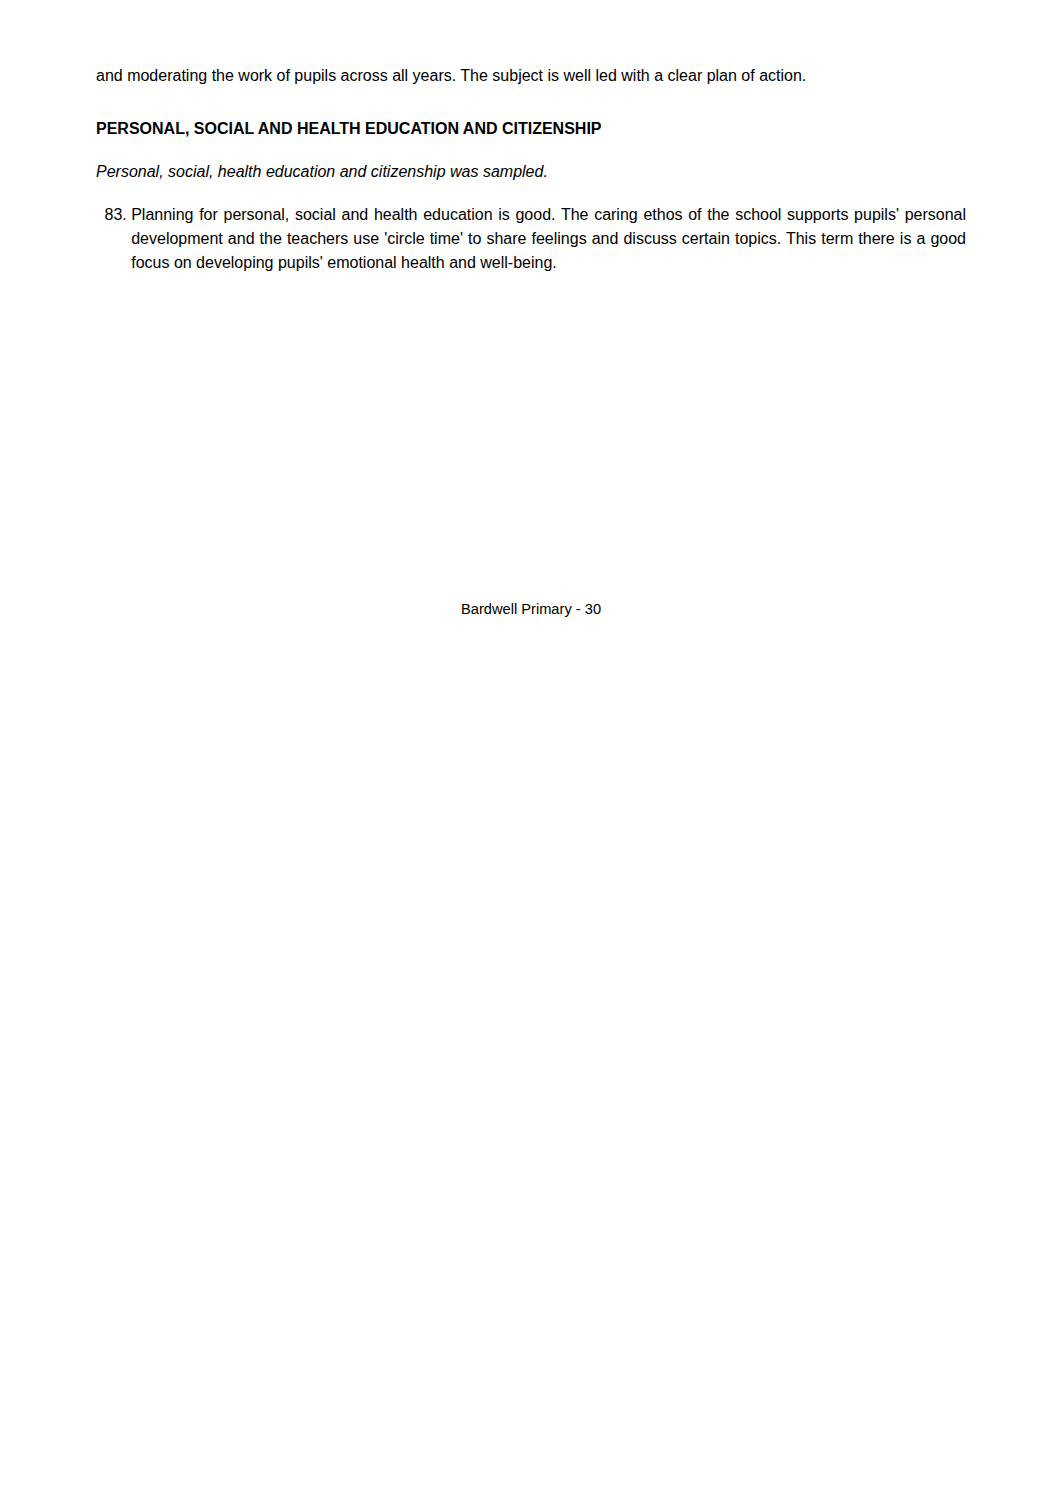and moderating the work of pupils across all years. The subject is well led with a clear plan of action.
Personal, Social and Health Education and Citizenship
Personal, social, health education and citizenship was sampled.
Planning for personal, social and health education is good. The caring ethos of the school supports pupils' personal development and the teachers use 'circle time' to share feelings and discuss certain topics. This term there is a good focus on developing pupils' emotional health and well-being.
Bardwell Primary - 30